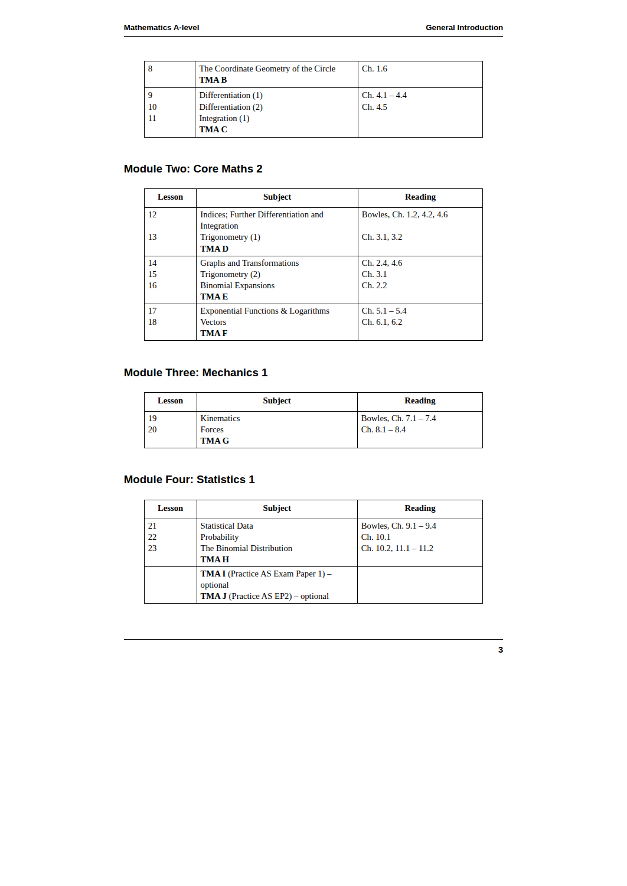Mathematics A-level General Introduction
| 8 | The Coordinate Geometry of the Circle TMA B | Ch. 1.6 |
| 9 10 11 | Differentiation (1) Differentiation (2) Integration (1) TMA C | Ch. 4.1 – 4.4 Ch. 4.5 |
Module Two: Core Maths 2
| Lesson | Subject | Reading |
| --- | --- | --- |
| 12 13 | Indices; Further Differentiation and Integration Trigonometry (1) TMA D | Bowles, Ch. 1.2, 4.2, 4.6 Ch. 3.1, 3.2 |
| 14 15 16 | Graphs and Transformations Trigonometry (2) Binomial Expansions TMA E | Ch. 2.4, 4.6 Ch. 3.1 Ch. 2.2 |
| 17 18 | Exponential Functions & Logarithms Vectors TMA F | Ch. 5.1 – 5.4 Ch. 6.1, 6.2 |
Module Three: Mechanics 1
| Lesson | Subject | Reading |
| --- | --- | --- |
| 19 20 | Kinematics Forces TMA G | Bowles, Ch. 7.1 – 7.4 Ch. 8.1 – 8.4 |
Module Four: Statistics 1
| Lesson | Subject | Reading |
| --- | --- | --- |
| 21 22 23 | Statistical Data Probability The Binomial Distribution TMA H | Bowles, Ch. 9.1 – 9.4 Ch. 10.1 Ch. 10.2, 11.1 – 11.2 |
| | TMA I (Practice AS Exam Paper 1) – optional TMA J (Practice AS EP2) – optional | |
3